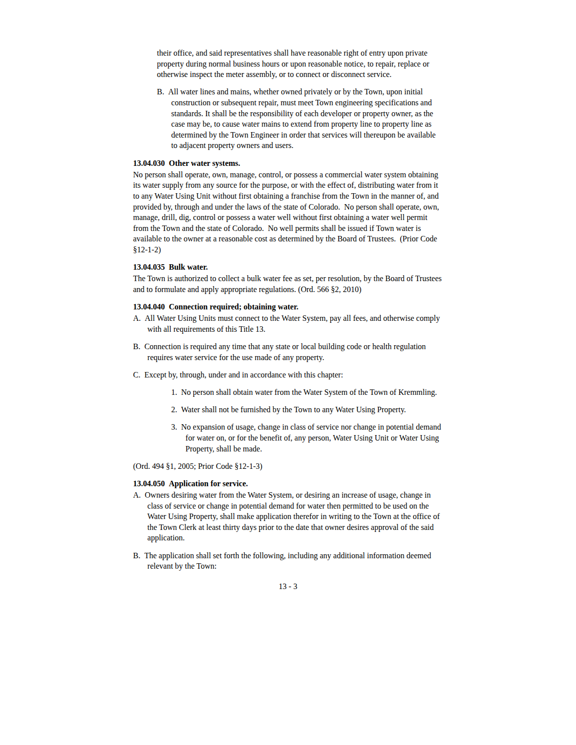their office, and said representatives shall have reasonable right of entry upon private property during normal business hours or upon reasonable notice, to repair, replace or otherwise inspect the meter assembly, or to connect or disconnect service.
B. All water lines and mains, whether owned privately or by the Town, upon initial construction or subsequent repair, must meet Town engineering specifications and standards. It shall be the responsibility of each developer or property owner, as the case may be, to cause water mains to extend from property line to property line as determined by the Town Engineer in order that services will thereupon be available to adjacent property owners and users.
13.04.030 Other water systems.
No person shall operate, own, manage, control, or possess a commercial water system obtaining its water supply from any source for the purpose, or with the effect of, distributing water from it to any Water Using Unit without first obtaining a franchise from the Town in the manner of, and provided by, through and under the laws of the state of Colorado. No person shall operate, own, manage, drill, dig, control or possess a water well without first obtaining a water well permit from the Town and the state of Colorado. No well permits shall be issued if Town water is available to the owner at a reasonable cost as determined by the Board of Trustees. (Prior Code §12-1-2)
13.04.035 Bulk water.
The Town is authorized to collect a bulk water fee as set, per resolution, by the Board of Trustees and to formulate and apply appropriate regulations. (Ord. 566 §2, 2010)
13.04.040 Connection required; obtaining water.
A. All Water Using Units must connect to the Water System, pay all fees, and otherwise comply with all requirements of this Title 13.
B. Connection is required any time that any state or local building code or health regulation requires water service for the use made of any property.
C. Except by, through, under and in accordance with this chapter:
1. No person shall obtain water from the Water System of the Town of Kremmling.
2. Water shall not be furnished by the Town to any Water Using Property.
3. No expansion of usage, change in class of service nor change in potential demand for water on, or for the benefit of, any person, Water Using Unit or Water Using Property, shall be made.
(Ord. 494 §1, 2005; Prior Code §12-1-3)
13.04.050 Application for service.
A. Owners desiring water from the Water System, or desiring an increase of usage, change in class of service or change in potential demand for water then permitted to be used on the Water Using Property, shall make application therefor in writing to the Town at the office of the Town Clerk at least thirty days prior to the date that owner desires approval of the said application.
B. The application shall set forth the following, including any additional information deemed relevant by the Town:
13 - 3